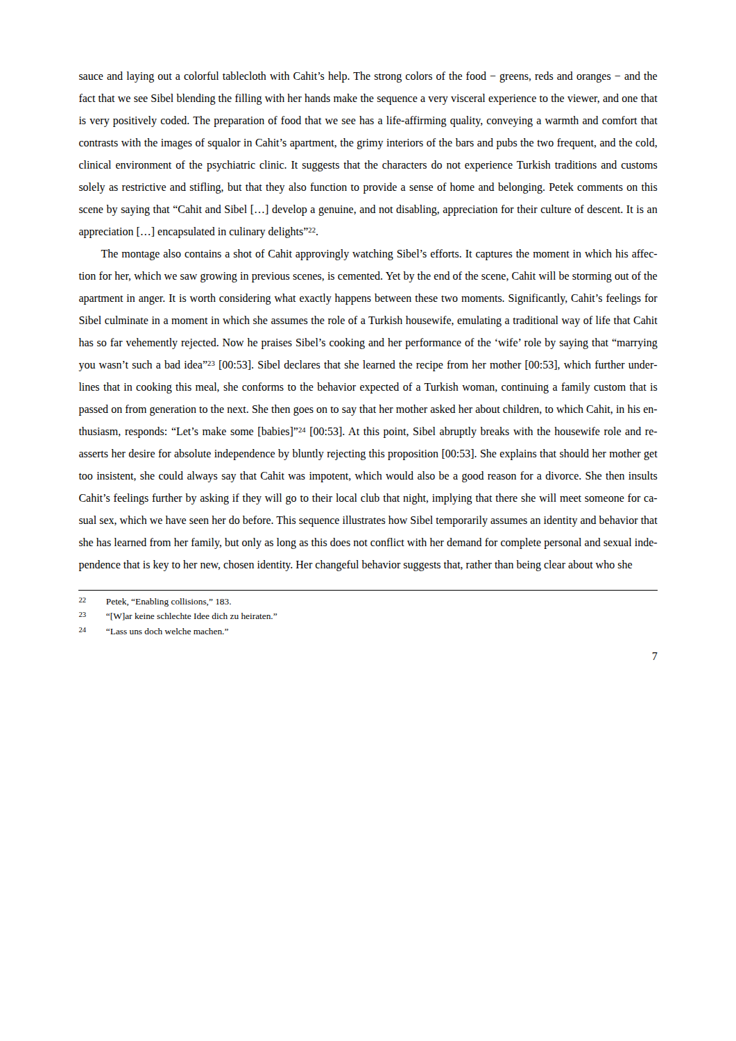sauce and laying out a colorful tablecloth with Cahit’s help. The strong colors of the food − greens, reds and oranges − and the fact that we see Sibel blending the filling with her hands make the sequence a very visceral experience to the viewer, and one that is very positively coded. The preparation of food that we see has a life-affirming quality, conveying a warmth and comfort that contrasts with the images of squalor in Cahit’s apartment, the grimy interiors of the bars and pubs the two frequent, and the cold, clinical environment of the psychiatric clinic. It suggests that the characters do not experience Turkish traditions and customs solely as restrictive and stifling, but that they also function to provide a sense of home and belonging. Petek comments on this scene by saying that “Cahit and Sibel […] develop a genuine, and not disabling, appreciation for their culture of descent. It is an appreciation […] encapsulated in culinary delights”22.
The montage also contains a shot of Cahit approvingly watching Sibel’s efforts. It captures the moment in which his affection for her, which we saw growing in previous scenes, is cemented. Yet by the end of the scene, Cahit will be storming out of the apartment in anger. It is worth considering what exactly happens between these two moments. Significantly, Cahit’s feelings for Sibel culminate in a moment in which she assumes the role of a Turkish housewife, emulating a traditional way of life that Cahit has so far vehemently rejected. Now he praises Sibel’s cooking and her performance of the ‘wife’ role by saying that “marrying you wasn’t such a bad idea”23 [00:53]. Sibel declares that she learned the recipe from her mother [00:53], which further underlines that in cooking this meal, she conforms to the behavior expected of a Turkish woman, continuing a family custom that is passed on from generation to the next. She then goes on to say that her mother asked her about children, to which Cahit, in his enthusiasm, responds: “Let’s make some [babies]”24 [00:53]. At this point, Sibel abruptly breaks with the housewife role and reasserts her desire for absolute independence by bluntly rejecting this proposition [00:53]. She explains that should her mother get too insistent, she could always say that Cahit was impotent, which would also be a good reason for a divorce. She then insults Cahit’s feelings further by asking if they will go to their local club that night, implying that there she will meet someone for casual sex, which we have seen her do before. This sequence illustrates how Sibel temporarily assumes an identity and behavior that she has learned from her family, but only as long as this does not conflict with her demand for complete personal and sexual independence that is key to her new, chosen identity. Her changeful behavior suggests that, rather than being clear about who she
| 22 | Petek, “Enabling collisions,” 183. |
| 23 | “[W]ar keine schlechte Idee dich zu heiraten.” |
| 24 | “Lass uns doch welche machen.” |
7